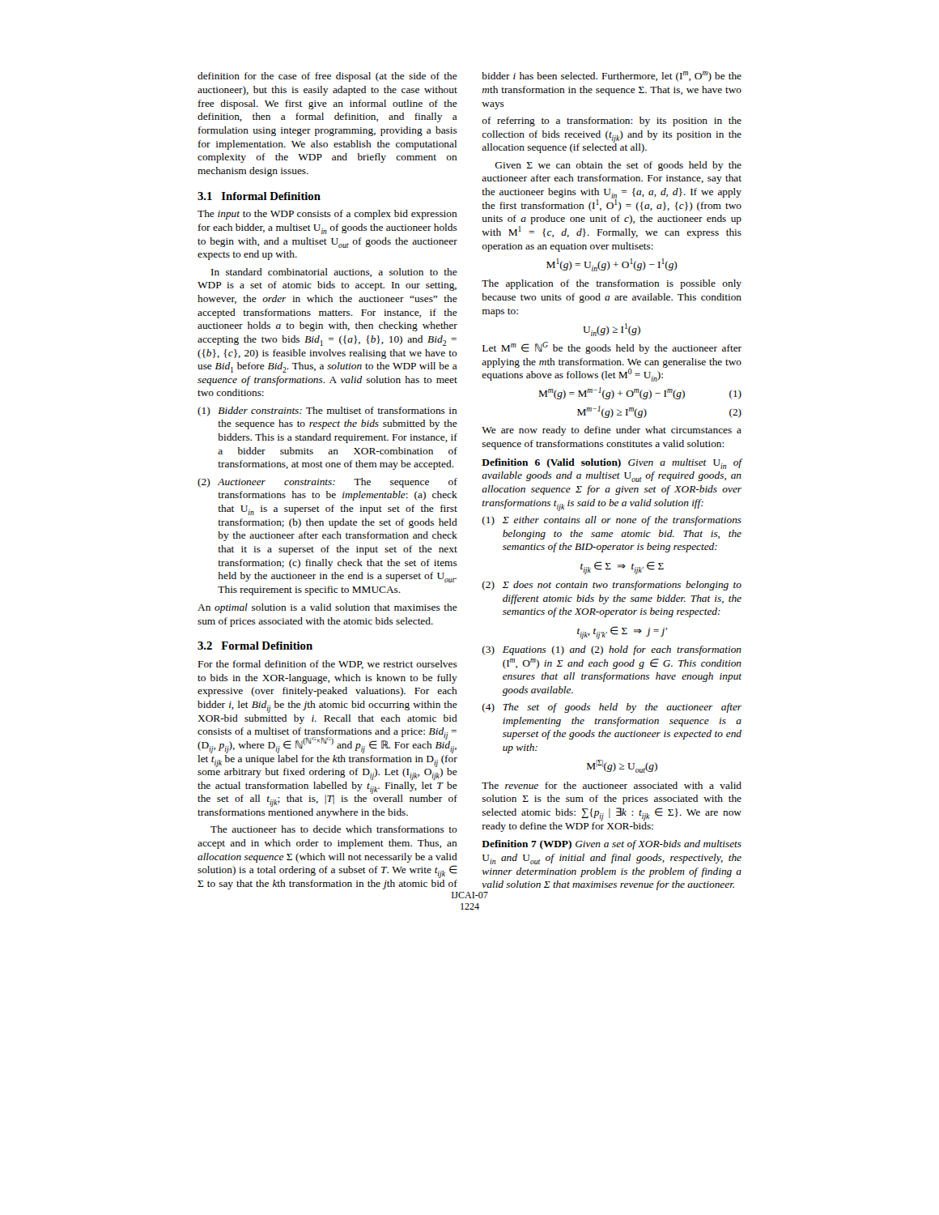definition for the case of free disposal (at the side of the auctioneer), but this is easily adapted to the case without free disposal. We first give an informal outline of the definition, then a formal definition, and finally a formulation using integer programming, providing a basis for implementation. We also establish the computational complexity of the WDP and briefly comment on mechanism design issues.
3.1 Informal Definition
The input to the WDP consists of a complex bid expression for each bidder, a multiset Uin of goods the auctioneer holds to begin with, and a multiset Uout of goods the auctioneer expects to end up with.
In standard combinatorial auctions, a solution to the WDP is a set of atomic bids to accept. In our setting, however, the order in which the auctioneer “uses” the accepted transformations matters. For instance, if the auctioneer holds a to begin with, then checking whether accepting the two bids Bid1 = ({a}, {b}, 10) and Bid2 = ({b}, {c}, 20) is feasible involves realising that we have to use Bid1 before Bid2. Thus, a solution to the WDP will be a sequence of transformations. A valid solution has to meet two conditions:
Bidder constraints: The multiset of transformations in the sequence has to respect the bids submitted by the bidders. This is a standard requirement. For instance, if a bidder submits an XOR-combination of transformations, at most one of them may be accepted.
Auctioneer constraints: The sequence of transformations has to be implementable: (a) check that Uin is a superset of the input set of the first transformation; (b) then update the set of goods held by the auctioneer after each transformation and check that it is a superset of the input set of the next transformation; (c) finally check that the set of items held by the auctioneer in the end is a superset of Uout. This requirement is specific to MMUCAs.
An optimal solution is a valid solution that maximises the sum of prices associated with the atomic bids selected.
3.2 Formal Definition
For the formal definition of the WDP, we restrict ourselves to bids in the XOR-language, which is known to be fully expressive (over finitely-peaked valuations). For each bidder i, let Bidij be the jth atomic bid occurring within the XOR-bid submitted by i. Recall that each atomic bid consists of a multiset of transformations and a price: Bidij = (Dij, pij), where Dij ∈ ℕ(ℕG×ℕG) and pij ∈ ℝ. For each Bidij, let tijk be a unique label for the kth transformation in Dij (for some arbitrary but fixed ordering of Dij). Let (Iijk, Oijk) be the actual transformation labelled by tijk. Finally, let T be the set of all tijk; that is, |T| is the overall number of transformations mentioned anywhere in the bids.
The auctioneer has to decide which transformations to accept and in which order to implement them. Thus, an allocation sequence Σ (which will not necessarily be a valid solution) is a total ordering of a subset of T. We write tijk ∈ Σ to say that the kth transformation in the jth atomic bid of bidder i has been selected. Furthermore, let (Im, Om) be the mth transformation in the sequence Σ. That is, we have two ways
of referring to a transformation: by its position in the collection of bids received (tijk) and by its position in the allocation sequence (if selected at all).
Given Σ we can obtain the set of goods held by the auctioneer after each transformation. For instance, say that the auctioneer begins with Uin = {a, a, d, d}. If we apply the first transformation (I1, O1) = ({a, a}, {c}) (from two units of a produce one unit of c), the auctioneer ends up with M1 = {c, d, d}. Formally, we can express this operation as an equation over multisets:
M1(g) = Uin(g) + O1(g) − I1(g)
The application of the transformation is possible only because two units of good a are available. This condition maps to:
Uin(g) ≥ I1(g)
Let Mm ∈ ℕG be the goods held by the auctioneer after applying the mth transformation. We can generalise the two equations above as follows (let M0 = Uin):
Mm(g) = Mm−1(g) + Om(g) − Im(g) (1)
Mm−1(g) ≥ Im(g) (2)
We are now ready to define under what circumstances a sequence of transformations constitutes a valid solution:
Definition 6 (Valid solution) Given a multiset Uin of available goods and a multiset Uout of required goods, an allocation sequence Σ for a given set of XOR-bids over transformations tijk is said to be a valid solution iff:
Σ either contains all or none of the transformations belonging to the same atomic bid. That is, the semantics of the BID-operator is being respected:
tijk ∈ Σ ⇒ tijk′ ∈ Σ
Σ does not contain two transformations belonging to different atomic bids by the same bidder. That is, the semantics of the XOR-operator is being respected:
tijk, tij′k′ ∈ Σ ⇒ j = j′
Equations (1) and (2) hold for each transformation (Im, Om) in Σ and each good g ∈ G. This condition ensures that all transformations have enough input goods available.
The set of goods held by the auctioneer after implementing the transformation sequence is a superset of the goods the auctioneer is expected to end up with:
M|Σ|(g) ≥ Uout(g)
The revenue for the auctioneer associated with a valid solution Σ is the sum of the prices associated with the selected atomic bids: ∑{pij | ∃k : tijk ∈ Σ}. We are now ready to define the WDP for XOR-bids:
Definition 7 (WDP) Given a set of XOR-bids and multisets Uin and Uout of initial and final goods, respectively, the winner determination problem is the problem of finding a valid solution Σ that maximises revenue for the auctioneer.
IJCAI-07
1224